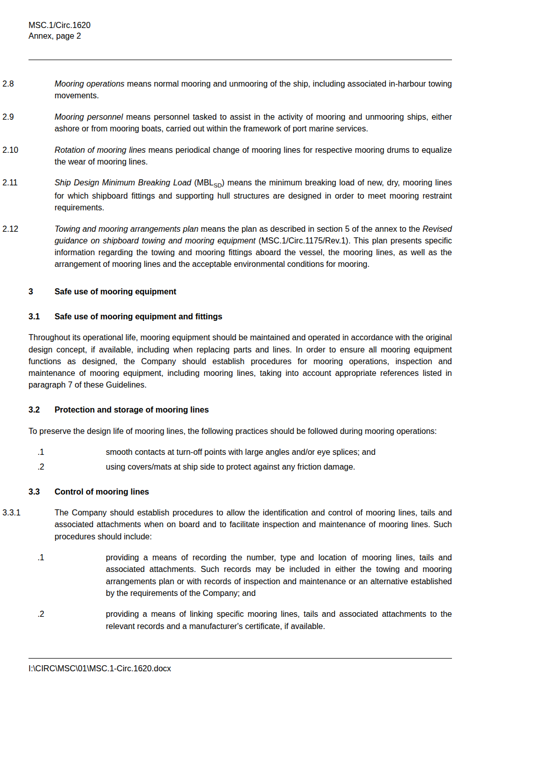MSC.1/Circ.1620
Annex, page 2
2.8 Mooring operations means normal mooring and unmooring of the ship, including associated in-harbour towing movements.
2.9 Mooring personnel means personnel tasked to assist in the activity of mooring and unmooring ships, either ashore or from mooring boats, carried out within the framework of port marine services.
2.10 Rotation of mooring lines means periodical change of mooring lines for respective mooring drums to equalize the wear of mooring lines.
2.11 Ship Design Minimum Breaking Load (MBLSD) means the minimum breaking load of new, dry, mooring lines for which shipboard fittings and supporting hull structures are designed in order to meet mooring restraint requirements.
2.12 Towing and mooring arrangements plan means the plan as described in section 5 of the annex to the Revised guidance on shipboard towing and mooring equipment (MSC.1/Circ.1175/Rev.1). This plan presents specific information regarding the towing and mooring fittings aboard the vessel, the mooring lines, as well as the arrangement of mooring lines and the acceptable environmental conditions for mooring.
3 Safe use of mooring equipment
3.1 Safe use of mooring equipment and fittings
Throughout its operational life, mooring equipment should be maintained and operated in accordance with the original design concept, if available, including when replacing parts and lines. In order to ensure all mooring equipment functions as designed, the Company should establish procedures for mooring operations, inspection and maintenance of mooring equipment, including mooring lines, taking into account appropriate references listed in paragraph 7 of these Guidelines.
3.2 Protection and storage of mooring lines
To preserve the design life of mooring lines, the following practices should be followed during mooring operations:
.1smooth contacts at turn-off points with large angles and/or eye splices; and
.2using covers/mats at ship side to protect against any friction damage.
3.3 Control of mooring lines
3.3.1 The Company should establish procedures to allow the identification and control of mooring lines, tails and associated attachments when on board and to facilitate inspection and maintenance of mooring lines. Such procedures should include:
.1providing a means of recording the number, type and location of mooring lines, tails and associated attachments. Such records may be included in either the towing and mooring arrangements plan or with records of inspection and maintenance or an alternative established by the requirements of the Company; and
.2providing a means of linking specific mooring lines, tails and associated attachments to the relevant records and a manufacturer's certificate, if available.
I:\CIRC\MSC\01\MSC.1-Circ.1620.docx